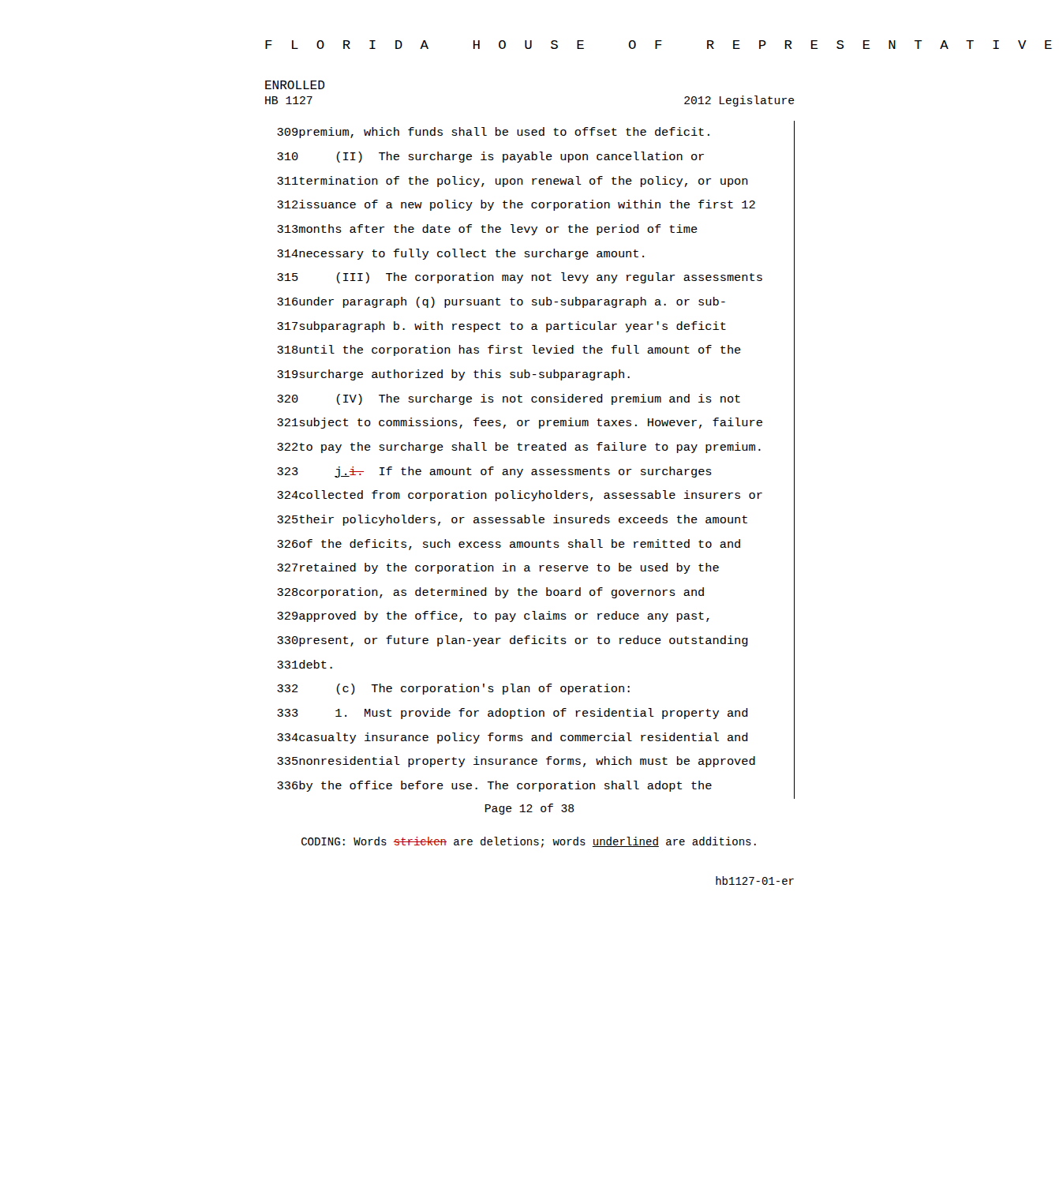F L O R I D A H O U S E O F R E P R E S E N T A T I V E S
ENROLLED
HB 1127 2012 Legislature
| 309 | premium, which funds shall be used to offset the deficit. |
| 310 | (II) The surcharge is payable upon cancellation or |
| 311 | termination of the policy, upon renewal of the policy, or upon |
| 312 | issuance of a new policy by the corporation within the first 12 |
| 313 | months after the date of the levy or the period of time |
| 314 | necessary to fully collect the surcharge amount. |
| 315 | (III) The corporation may not levy any regular assessments |
| 316 | under paragraph (q) pursuant to sub-subparagraph a. or sub- |
| 317 | subparagraph b. with respect to a particular year's deficit |
| 318 | until the corporation has first levied the full amount of the |
| 319 | surcharge authorized by this sub-subparagraph. |
| 320 | (IV) The surcharge is not considered premium and is not |
| 321 | subject to commissions, fees, or premium taxes. However, failure |
| 322 | to pay the surcharge shall be treated as failure to pay premium. |
| 323 | j. i. If the amount of any assessments or surcharges |
| 324 | collected from corporation policyholders, assessable insurers or |
| 325 | their policyholders, or assessable insureds exceeds the amount |
| 326 | of the deficits, such excess amounts shall be remitted to and |
| 327 | retained by the corporation in a reserve to be used by the |
| 328 | corporation, as determined by the board of governors and |
| 329 | approved by the office, to pay claims or reduce any past, |
| 330 | present, or future plan-year deficits or to reduce outstanding |
| 331 | debt. |
| 332 | (c) The corporation's plan of operation: |
| 333 | 1. Must provide for adoption of residential property and |
| 334 | casualty insurance policy forms and commercial residential and |
| 335 | nonresidential property insurance forms, which must be approved |
| 336 | by the office before use. The corporation shall adopt the |
Page 12 of 38
CODING: Words stricken are deletions; words underlined are additions.
hb1127-01-er